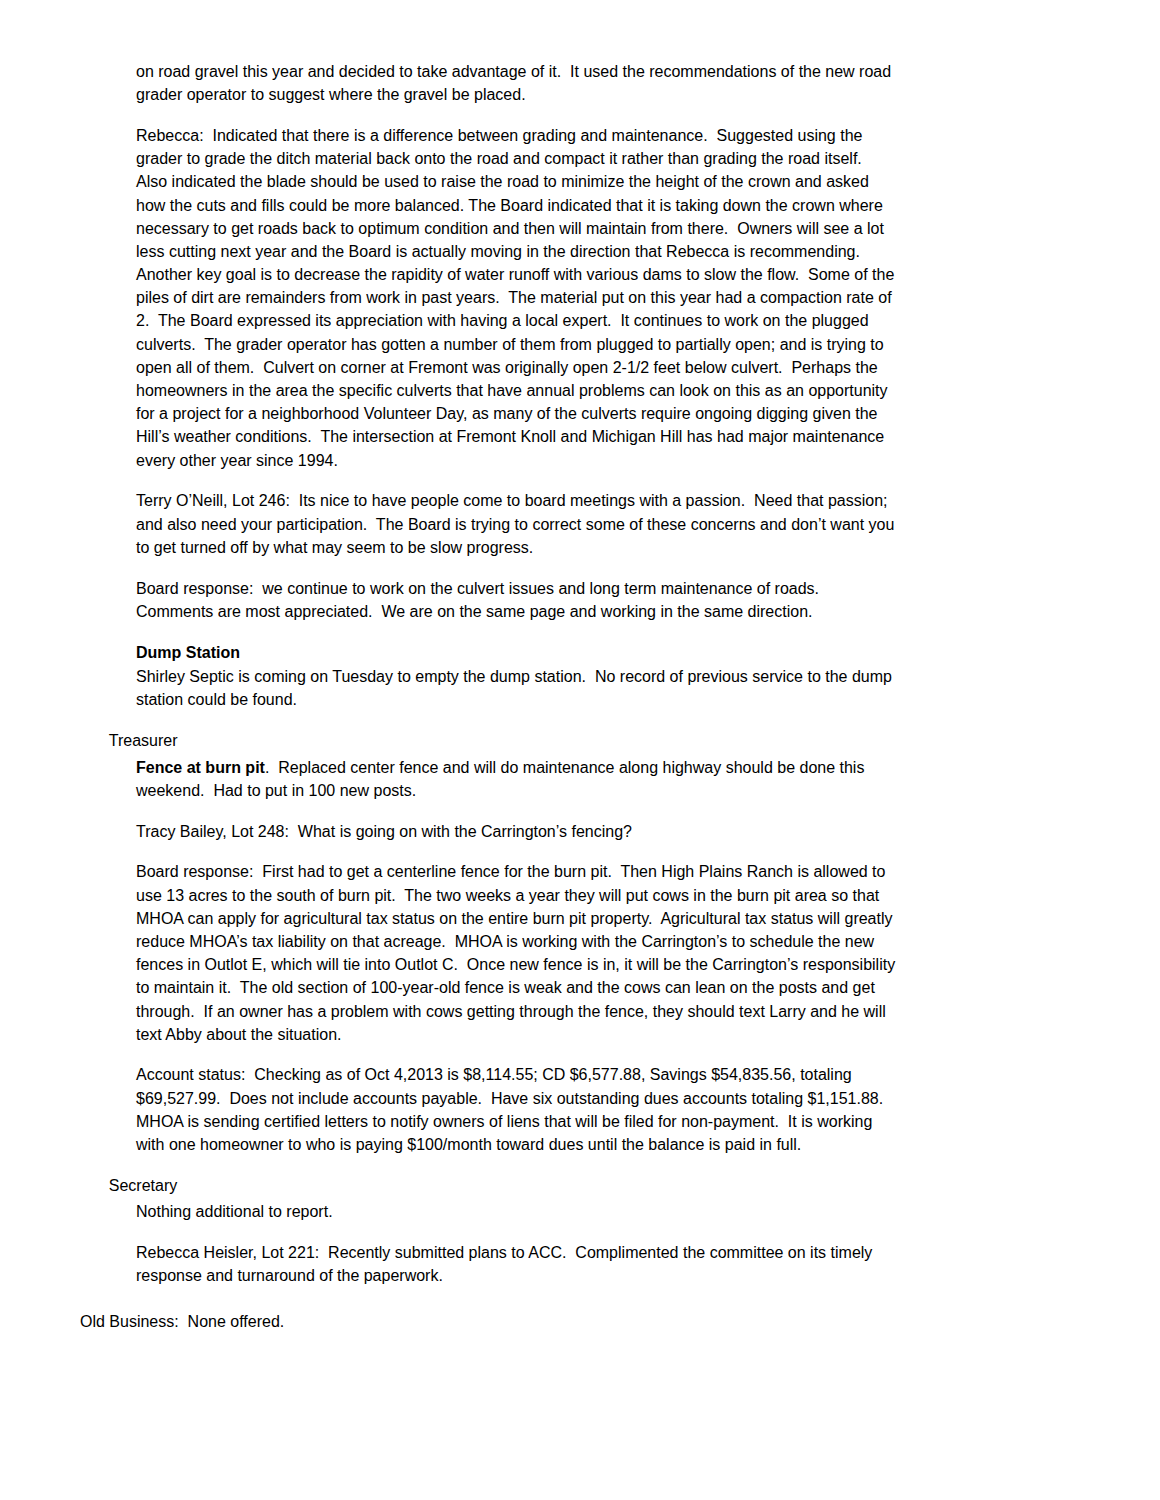on road gravel this year and decided to take advantage of it. It used the recommendations of the new road grader operator to suggest where the gravel be placed.
Rebecca: Indicated that there is a difference between grading and maintenance. Suggested using the grader to grade the ditch material back onto the road and compact it rather than grading the road itself. Also indicated the blade should be used to raise the road to minimize the height of the crown and asked how the cuts and fills could be more balanced. The Board indicated that it is taking down the crown where necessary to get roads back to optimum condition and then will maintain from there. Owners will see a lot less cutting next year and the Board is actually moving in the direction that Rebecca is recommending. Another key goal is to decrease the rapidity of water runoff with various dams to slow the flow. Some of the piles of dirt are remainders from work in past years. The material put on this year had a compaction rate of 2. The Board expressed its appreciation with having a local expert. It continues to work on the plugged culverts. The grader operator has gotten a number of them from plugged to partially open; and is trying to open all of them. Culvert on corner at Fremont was originally open 2-1/2 feet below culvert. Perhaps the homeowners in the area the specific culverts that have annual problems can look on this as an opportunity for a project for a neighborhood Volunteer Day, as many of the culverts require ongoing digging given the Hill’s weather conditions. The intersection at Fremont Knoll and Michigan Hill has had major maintenance every other year since 1994.
Terry O’Neill, Lot 246: Its nice to have people come to board meetings with a passion. Need that passion; and also need your participation. The Board is trying to correct some of these concerns and don’t want you to get turned off by what may seem to be slow progress.
Board response: we continue to work on the culvert issues and long term maintenance of roads. Comments are most appreciated. We are on the same page and working in the same direction.
Dump Station
Shirley Septic is coming on Tuesday to empty the dump station. No record of previous service to the dump station could be found.
Treasurer
Fence at burn pit. Replaced center fence and will do maintenance along highway should be done this weekend. Had to put in 100 new posts.
Tracy Bailey, Lot 248: What is going on with the Carrington’s fencing?
Board response: First had to get a centerline fence for the burn pit. Then High Plains Ranch is allowed to use 13 acres to the south of burn pit. The two weeks a year they will put cows in the burn pit area so that MHOA can apply for agricultural tax status on the entire burn pit property. Agricultural tax status will greatly reduce MHOA’s tax liability on that acreage. MHOA is working with the Carrington’s to schedule the new fences in Outlot E, which will tie into Outlot C. Once new fence is in, it will be the Carrington’s responsibility to maintain it. The old section of 100-year-old fence is weak and the cows can lean on the posts and get through. If an owner has a problem with cows getting through the fence, they should text Larry and he will text Abby about the situation.
Account status: Checking as of Oct 4,2013 is $8,114.55; CD $6,577.88, Savings $54,835.56, totaling $69,527.99. Does not include accounts payable. Have six outstanding dues accounts totaling $1,151.88. MHOA is sending certified letters to notify owners of liens that will be filed for non-payment. It is working with one homeowner to who is paying $100/month toward dues until the balance is paid in full.
Secretary
Nothing additional to report.
Rebecca Heisler, Lot 221: Recently submitted plans to ACC. Complimented the committee on its timely response and turnaround of the paperwork.
Old Business: None offered.